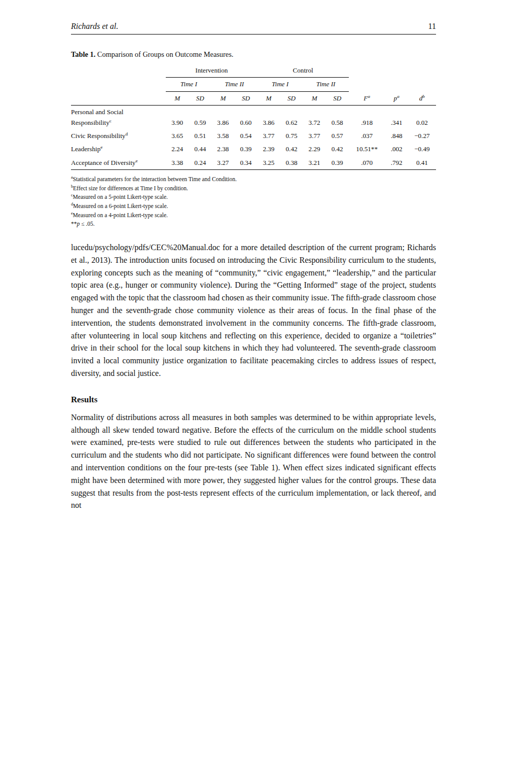Richards et al. 11
Table 1. Comparison of Groups on Outcome Measures.
| | Intervention | Control | | | |
| --- | --- | --- | --- | --- | --- |
| | Time I | Time II | Time I | Time II | | | |
| | M | SD | M | SD | M | SD | M | SD | F a | p a | d b |
| Personal and Social Responsibility c | 3.90 | 0.59 | 3.86 | 0.60 | 3.86 | 0.62 | 3.72 | 0.58 | .918 | .341 | 0.02 |
| Civic Responsibility d | 3.65 | 0.51 | 3.58 | 0.54 | 3.77 | 0.75 | 3.77 | 0.57 | .037 | .848 | −0.27 |
| Leadership e | 2.24 | 0.44 | 2.38 | 0.39 | 2.39 | 0.42 | 2.29 | 0.42 | 10.51** | .002 | −0.49 |
| Acceptance of Diversity e | 3.38 | 0.24 | 3.27 | 0.34 | 3.25 | 0.38 | 3.21 | 0.39 | .070 | .792 | 0.41 |
aStatistical parameters for the interaction between Time and Condition.
bEffect size for differences at Time I by condition.
cMeasured on a 5-point Likert-type scale.
dMeasured on a 6-point Likert-type scale.
eMeasured on a 4-point Likert-type scale.
**p ≤ .05.
lucedu/psychology/pdfs/CEC%20Manual.doc for a more detailed description of the current program; Richards et al., 2013). The introduction units focused on introducing the Civic Responsibility curriculum to the students, exploring concepts such as the meaning of “community,” “civic engagement,” “leadership,” and the particular topic area (e.g., hunger or community violence). During the “Getting Informed” stage of the project, students engaged with the topic that the classroom had chosen as their community issue. The fifth-grade classroom chose hunger and the seventh-grade chose community violence as their areas of focus. In the final phase of the intervention, the students demonstrated involvement in the community concerns. The fifth-grade classroom, after volunteering in local soup kitchens and reflecting on this experience, decided to organize a “toiletries” drive in their school for the local soup kitchens in which they had volunteered. The seventh-grade classroom invited a local community justice organization to facilitate peacemaking circles to address issues of respect, diversity, and social justice.
Results
Normality of distributions across all measures in both samples was determined to be within appropriate levels, although all skew tended toward negative. Before the effects of the curriculum on the middle school students were examined, pre-tests were studied to rule out differences between the students who participated in the curriculum and the students who did not participate. No significant differences were found between the control and intervention conditions on the four pre-tests (see Table 1). When effect sizes indicated significant effects might have been determined with more power, they suggested higher values for the control groups. These data suggest that results from the post-tests represent effects of the curriculum implementation, or lack thereof, and not